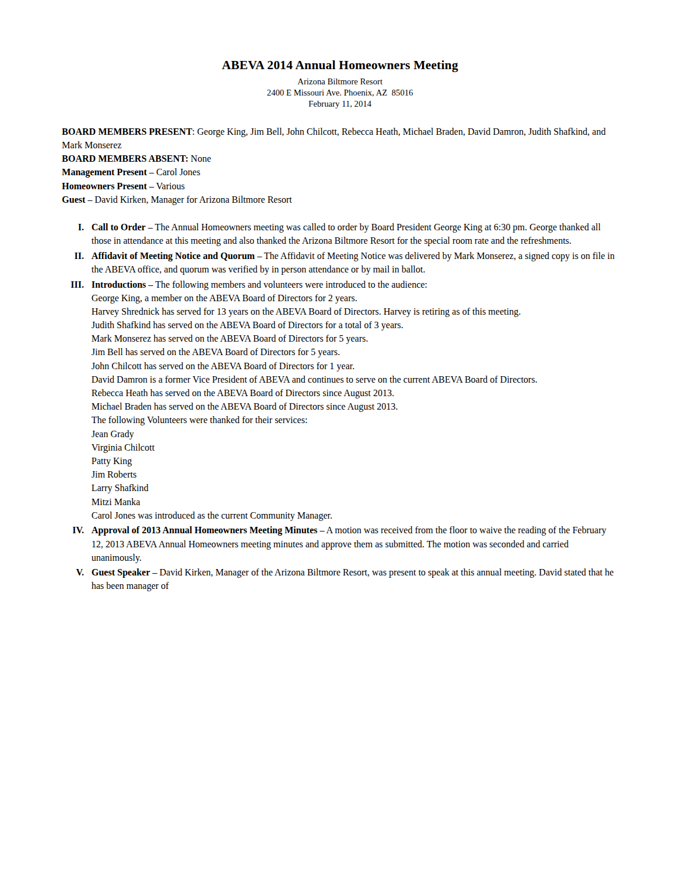ABEVA 2014 Annual Homeowners Meeting
Arizona Biltmore Resort
2400 E Missouri Ave. Phoenix, AZ 85016
February 11, 2014
BOARD MEMBERS PRESENT: George King, Jim Bell, John Chilcott, Rebecca Heath, Michael Braden, David Damron, Judith Shafkind, and Mark Monserez
BOARD MEMBERS ABSENT: None
Management Present – Carol Jones
Homeowners Present – Various
Guest – David Kirken, Manager for Arizona Biltmore Resort
Call to Order – The Annual Homeowners meeting was called to order by Board President George King at 6:30 pm. George thanked all those in attendance at this meeting and also thanked the Arizona Biltmore Resort for the special room rate and the refreshments.
Affidavit of Meeting Notice and Quorum – The Affidavit of Meeting Notice was delivered by Mark Monserez, a signed copy is on file in the ABEVA office, and quorum was verified by in person attendance or by mail in ballot.
Introductions – The following members and volunteers were introduced to the audience:
George King, a member on the ABEVA Board of Directors for 2 years.
Harvey Shrednick has served for 13 years on the ABEVA Board of Directors. Harvey is retiring as of this meeting.
Judith Shafkind has served on the ABEVA Board of Directors for a total of 3 years.
Mark Monserez has served on the ABEVA Board of Directors for 5 years.
Jim Bell has served on the ABEVA Board of Directors for 5 years.
John Chilcott has served on the ABEVA Board of Directors for 1 year.
David Damron is a former Vice President of ABEVA and continues to serve on the current ABEVA Board of Directors.
Rebecca Heath has served on the ABEVA Board of Directors since August 2013.
Michael Braden has served on the ABEVA Board of Directors since August 2013.
The following Volunteers were thanked for their services:
Jean Grady
Virginia Chilcott
Patty King
Jim Roberts
Larry Shafkind
Mitzi Manka
Carol Jones was introduced as the current Community Manager.
Approval of 2013 Annual Homeowners Meeting Minutes – A motion was received from the floor to waive the reading of the February 12, 2013 ABEVA Annual Homeowners meeting minutes and approve them as submitted. The motion was seconded and carried unanimously.
Guest Speaker – David Kirken, Manager of the Arizona Biltmore Resort, was present to speak at this annual meeting. David stated that he has been manager of